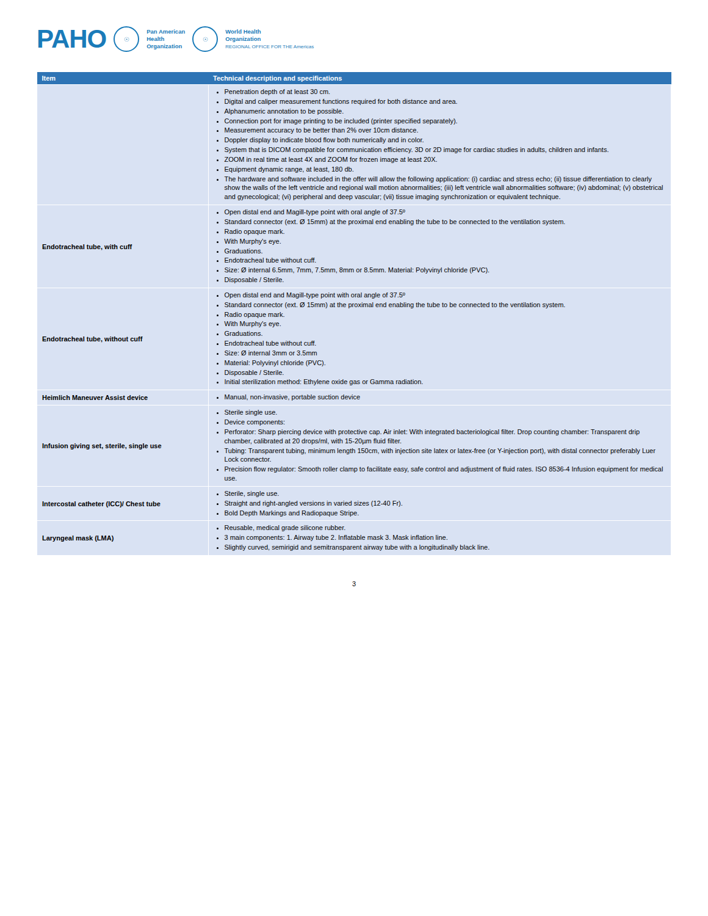PAHO ☉ Pan American
Health
Organization ☉ World Health
Organization
REGIONAL OFFICE FOR THE Americas
| Item | Technical description and specifications |
| --- | --- |
| | Penetration depth of at least 30 cm. Digital and caliper measurement functions required for both distance and area. Alphanumeric annotation to be possible. Connection port for image printing to be included (printer specified separately). Measurement accuracy to be better than 2% over 10cm distance. Doppler display to indicate blood flow both numerically and in color. System that is DICOM compatible for communication efficiency. 3D or 2D image for cardiac studies in adults, children and infants. ZOOM in real time at least 4X and ZOOM for frozen image at least 20X. Equipment dynamic range, at least, 180 db. The hardware and software included in the offer will allow the following application: (i) cardiac and stress echo; (ii) tissue differentiation to clearly show the walls of the left ventricle and regional wall motion abnormalities; (iii) left ventricle wall abnormalities software; (iv) abdominal; (v) obstetrical and gynecological; (vi) peripheral and deep vascular; (vii) tissue imaging synchronization or equivalent technique. |
| Endotracheal tube, with cuff | Open distal end and Magill-type point with oral angle of 37.5º Standard connector (ext. Ø 15mm) at the proximal end enabling the tube to be connected to the ventilation system. Radio opaque mark. With Murphy's eye. Graduations. Endotracheal tube without cuff. Size: Ø internal 6.5mm, 7mm, 7.5mm, 8mm or 8.5mm. Material: Polyvinyl chloride (PVC). Disposable / Sterile. |
| Endotracheal tube, without cuff | Open distal end and Magill-type point with oral angle of 37.5º Standard connector (ext. Ø 15mm) at the proximal end enabling the tube to be connected to the ventilation system. Radio opaque mark. With Murphy's eye. Graduations. Endotracheal tube without cuff. Size: Ø internal 3mm or 3.5mm Material: Polyvinyl chloride (PVC). Disposable / Sterile. Initial sterilization method: Ethylene oxide gas or Gamma radiation. |
| Heimlich Maneuver Assist device | Manual, non-invasive, portable suction device |
| Infusion giving set, sterile, single use | Sterile single use. Device components: Perforator: Sharp piercing device with protective cap. Air inlet: With integrated bacteriological filter. Drop counting chamber: Transparent drip chamber, calibrated at 20 drops/ml, with 15-20µm fluid filter. Tubing: Transparent tubing, minimum length 150cm, with injection site latex or latex-free (or Y-injection port), with distal connector preferably Luer Lock connector. Precision flow regulator: Smooth roller clamp to facilitate easy, safe control and adjustment of fluid rates. ISO 8536-4 Infusion equipment for medical use. |
| Intercostal catheter (ICC)/ Chest tube | Sterile, single use. Straight and right-angled versions in varied sizes (12-40 Fr). Bold Depth Markings and Radiopaque Stripe. |
| Laryngeal mask (LMA) | Reusable, medical grade silicone rubber. 3 main components: 1. Airway tube 2. Inflatable mask 3. Mask inflation line. Slightly curved, semirigid and semitransparent airway tube with a longitudinally black line. |
3